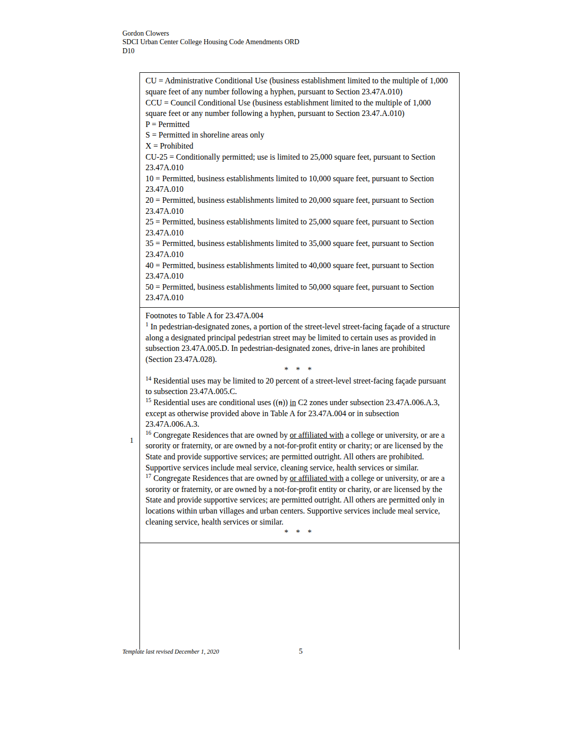Gordon Clowers
SDCI Urban Center College Housing Code Amendments ORD
D10
1
CU = Administrative Conditional Use (business establishment limited to the multiple of 1,000 square feet of any number following a hyphen, pursuant to Section 23.47A.010)
CCU = Council Conditional Use (business establishment limited to the multiple of 1,000 square feet or any number following a hyphen, pursuant to Section 23.47.A.010)
P = Permitted
S = Permitted in shoreline areas only
X = Prohibited
CU-25 = Conditionally permitted; use is limited to 25,000 square feet, pursuant to Section 23.47A.010
10 = Permitted, business establishments limited to 10,000 square feet, pursuant to Section 23.47A.010
20 = Permitted, business establishments limited to 20,000 square feet, pursuant to Section 23.47A.010
25 = Permitted, business establishments limited to 25,000 square feet, pursuant to Section 23.47A.010
35 = Permitted, business establishments limited to 35,000 square feet, pursuant to Section 23.47A.010
40 = Permitted, business establishments limited to 40,000 square feet, pursuant to Section 23.47A.010
50 = Permitted, business establishments limited to 50,000 square feet, pursuant to Section 23.47A.010
Footnotes to Table A for 23.47A.004
1 In pedestrian-designated zones, a portion of the street-level street-facing façade of a structure along a designated principal pedestrian street may be limited to certain uses as provided in subsection 23.47A.005.D. In pedestrian-designated zones, drive-in lanes are prohibited (Section 23.47A.028).
* * *
14 Residential uses may be limited to 20 percent of a street-level street-facing façade pursuant to subsection 23.47A.005.C.
15 Residential uses are conditional uses ((n)) in C2 zones under subsection 23.47A.006.A.3, except as otherwise provided above in Table A for 23.47A.004 or in subsection 23.47A.006.A.3.
16 Congregate Residences that are owned by or affiliated with a college or university, or are a sorority or fraternity, or are owned by a not-for-profit entity or charity; or are licensed by the State and provide supportive services; are permitted outright. All others are prohibited. Supportive services include meal service, cleaning service, health services or similar.
17 Congregate Residences that are owned by or affiliated with a college or university, or are a sorority or fraternity, or are owned by a not-for-profit entity or charity, or are licensed by the State and provide supportive services; are permitted outright. All others are permitted only in locations within urban villages and urban centers. Supportive services include meal service, cleaning service, health services or similar.
* * *
Template last revised December 1, 2020 5